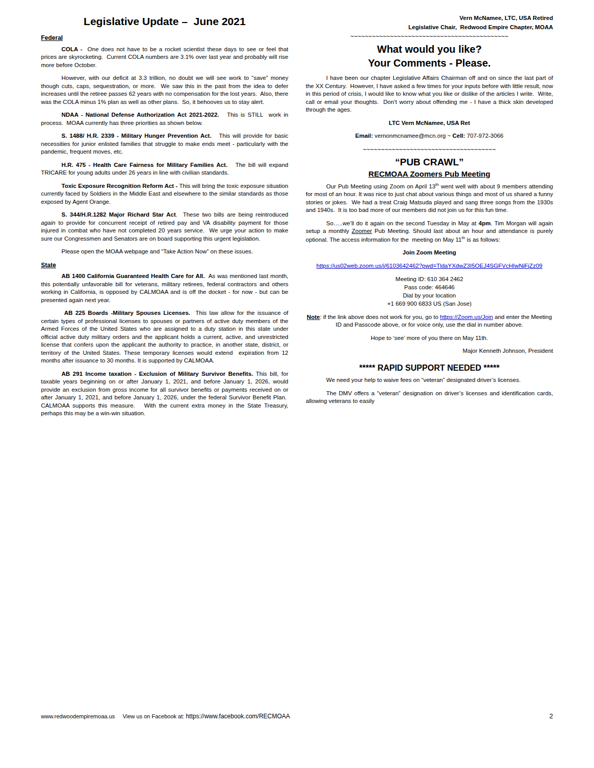Legislative Update – June 2021
Federal
COLA - One does not have to be a rocket scientist these days to see or feel that prices are skyrocketing. Current COLA numbers are 3.1% over last year and probably will rise more before October.
However, with our deficit at 3.3 trillion, no doubt we will see work to “save” money though cuts, caps, sequestration, or more. We saw this in the past from the idea to defer increases until the retiree passes 62 years with no compensation for the lost years. Also, there was the COLA minus 1% plan as well as other plans. So, it behooves us to stay alert.
NDAA - National Defense Authorization Act 2021-2022. This is STILL work in process. MOAA currently has three priorities as shown below.
S. 1488/ H.R. 2339 - Military Hunger Prevention Act. This will provide for basic necessities for junior enlisted families that struggle to make ends meet - particularly with the pandemic, frequent moves, etc.
H.R. 475 - Health Care Fairness for Military Families Act. The bill will expand TRICARE for young adults under 26 years in line with civilian standards.
Toxic Exposure Recognition Reform Act - This will bring the toxic exposure situation currently faced by Soldiers in the Middle East and elsewhere to the similar standards as those exposed by Agent Orange.
S. 344/H.R.1282 Major Richard Star Act. These two bills are being reintroduced again to provide for concurrent receipt of retired pay and VA disability payment for those injured in combat who have not completed 20 years service. We urge your action to make sure our Congressmen and Senators are on board supporting this urgent legislation.
Please open the MOAA webpage and “Take Action Now” on these issues.
State
AB 1400 California Guaranteed Health Care for All. As was mentioned last month, this potentially unfavorable bill for veterans, military retirees, federal contractors and others working in California, is opposed by CALMOAA and is off the docket - for now - but can be presented again next year.
AB 225 Boards -Military Spouses Licenses. This law allow for the issuance of certain types of professional licenses to spouses or partners of active duty members of the Armed Forces of the United States who are assigned to a duty station in this state under official active duty military orders and the applicant holds a current, active, and unrestricted license that confers upon the applicant the authority to practice, in another state, district, or territory of the United States. These temporary licenses would extend expiration from 12 months after issuance to 30 months. It is supported by CALMOAA.
AB 291 Income taxation - Exclusion of Military Survivor Benefits. This bill, for taxable years beginning on or after January 1, 2021, and before January 1, 2026, would provide an exclusion from gross income for all survivor benefits or payments received on or after January 1, 2021, and before January 1, 2026, under the federal Survivor Benefit Plan. CALMOAA supports this measure. With the current extra money in the State Treasury, perhaps this may be a win-win situation.
Vern McNamee, LTC, USA Retired
Legislative Chair, Redwood Empire Chapter, MOAA
~~~~~~~~~~~~~~~~~~~~~~~~~~~~~~~~~~~~~~~~~~~~
What would you like?
Your Comments - Please.
I have been our chapter Legislative Affairs Chairman off and on since the last part of the XX Century. However, I have asked a few times for your inputs before with little result, now in this period of crisis, I would like to know what you like or dislike of the articles I write. Write, call or email your thoughts. Don’t worry about offending me - I have a thick skin developed through the ages.
LTC Vern McNamee, USA Ret
Email: vernonmcnamee@mcn.org ~ Cell: 707-972-3066
~~~~~~~~~~~~~~~~~~~~~~~~~~~~~~~~~~~~~
“PUB CRAWL”
RECMOAA Zoomers Pub Meeting
Our Pub Meeting using Zoom on April 13th went well with about 9 members attending for most of an hour. It was nice to just chat about various things and most of us shared a funny stories or jokes. We had a treat Craig Matsuda played and sang three songs from the 1930s and 1940s. It is too bad more of our members did not join us for this fun time.
So…..we’ll do it again on the second Tuesday in May at 4pm. Tim Morgan will again setup a monthly Zoomer Pub Meeting. Should last about an hour and attendance is purely optional. The access information for the meeting on May 11th is as follows:
Join Zoom Meeting
https://us02web.zoom.us/j/6103642462?pwd=TldaYXdwZ3I5OEJ4SGFVcHIwNjFjZz09
Meeting ID: 610 364 2462
Pass code: 464646
Dial by your location
+1 669 900 6833 US (San Jose)
Note: if the link above does not work for you, go to https://Zoom.us/Join and enter the Meeting ID and Passcode above, or for voice only, use the dial in number above.
Hope to ‘see’ more of you there on May 11th.
Major Kenneth Johnson, President
***** RAPID SUPPORT NEEDED *****
We need your help to waive fees on “veteran” designated driver’s licenses.
The DMV offers a “veteran” designation on driver’s licenses and identification cards, allowing veterans to easily
www.redwoodempiremoaa.us View us on Facebook at: https://www.facebook.com/RECMOAA
2